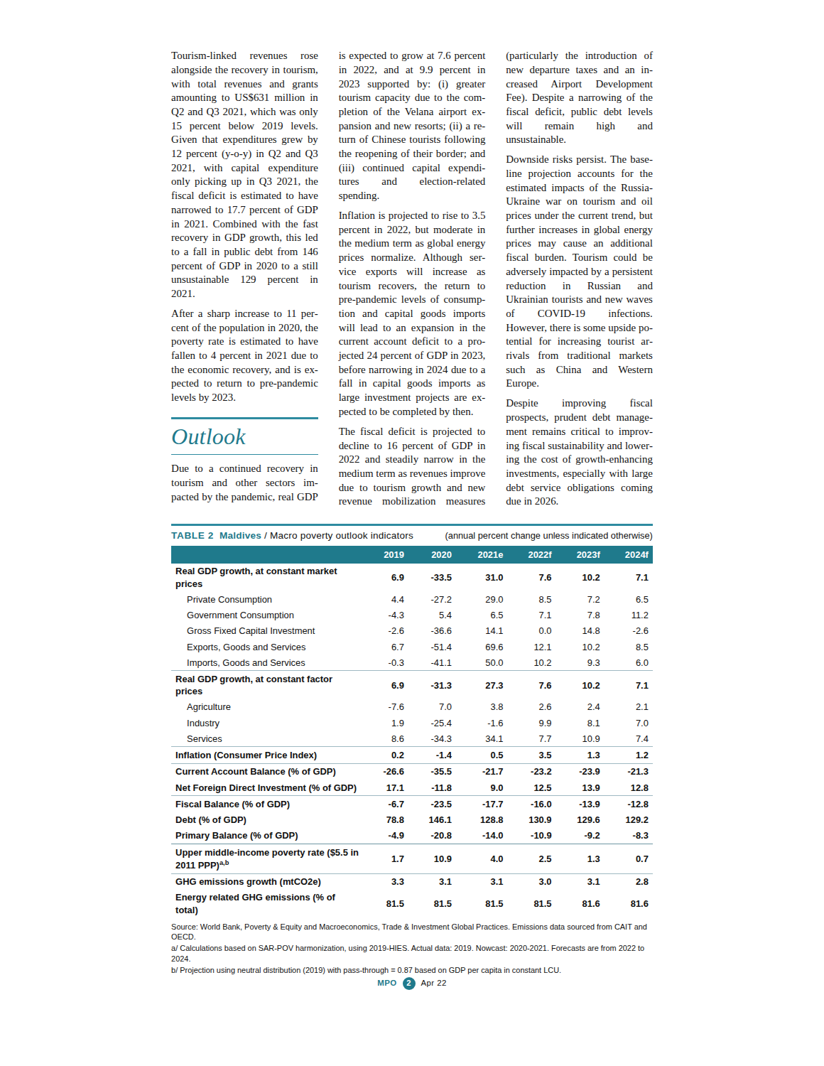Tourism-linked revenues rose alongside the recovery in tourism, with total revenues and grants amounting to US$631 million in Q2 and Q3 2021, which was only 15 percent below 2019 levels. Given that expenditures grew by 12 percent (y-o-y) in Q2 and Q3 2021, with capital expenditure only picking up in Q3 2021, the fiscal deficit is estimated to have narrowed to 17.7 percent of GDP in 2021. Combined with the fast recovery in GDP growth, this led to a fall in public debt from 146 percent of GDP in 2020 to a still unsustainable 129 percent in 2021.
After a sharp increase to 11 percent of the population in 2020, the poverty rate is estimated to have fallen to 4 percent in 2021 due to the economic recovery, and is expected to return to pre-pandemic levels by 2023.
Outlook
Due to a continued recovery in tourism and other sectors impacted by the pandemic, real GDP is expected to grow at 7.6 percent in 2022, and at 9.9 percent in 2023 supported by: (i) greater tourism capacity due to the completion of the Velana airport expansion and new resorts; (ii) a return of Chinese tourists following the reopening of their border; and (iii) continued capital expenditures and election-related spending.
Inflation is projected to rise to 3.5 percent in 2022, but moderate in the medium term as global energy prices normalize. Although service exports will increase as tourism recovers, the return to pre-pandemic levels of consumption and capital goods imports will lead to an expansion in the current account deficit to a projected 24 percent of GDP in 2023, before narrowing in 2024 due to a fall in capital goods imports as large investment projects are expected to be completed by then.
The fiscal deficit is projected to decline to 16 percent of GDP in 2022 and steadily narrow in the medium term as revenues improve due to tourism growth and new revenue mobilization measures (particularly the introduction of new departure taxes and an increased Airport Development Fee). Despite a narrowing of the fiscal deficit, public debt levels will remain high and unsustainable.
Downside risks persist. The baseline projection accounts for the estimated impacts of the Russia-Ukraine war on tourism and oil prices under the current trend, but further increases in global energy prices may cause an additional fiscal burden. Tourism could be adversely impacted by a persistent reduction in Russian and Ukrainian tourists and new waves of COVID-19 infections. However, there is some upside potential for increasing tourist arrivals from traditional markets such as China and Western Europe.
Despite improving fiscal prospects, prudent debt management remains critical to improving fiscal sustainability and lowering the cost of growth-enhancing investments, especially with large debt service obligations coming due in 2026.
TABLE 2 Maldives / Macro poverty outlook indicators
(annual percent change unless indicated otherwise)
| | 2019 | 2020 | 2021e | 2022f | 2023f | 2024f |
| --- | --- | --- | --- | --- | --- | --- |
| Real GDP growth, at constant market prices | 6.9 | -33.5 | 31.0 | 7.6 | 10.2 | 7.1 |
| Private Consumption | 4.4 | -27.2 | 29.0 | 8.5 | 7.2 | 6.5 |
| Government Consumption | -4.3 | 5.4 | 6.5 | 7.1 | 7.8 | 11.2 |
| Gross Fixed Capital Investment | -2.6 | -36.6 | 14.1 | 0.0 | 14.8 | -2.6 |
| Exports, Goods and Services | 6.7 | -51.4 | 69.6 | 12.1 | 10.2 | 8.5 |
| Imports, Goods and Services | -0.3 | -41.1 | 50.0 | 10.2 | 9.3 | 6.0 |
| Real GDP growth, at constant factor prices | 6.9 | -31.3 | 27.3 | 7.6 | 10.2 | 7.1 |
| Agriculture | -7.6 | 7.0 | 3.8 | 2.6 | 2.4 | 2.1 |
| Industry | 1.9 | -25.4 | -1.6 | 9.9 | 8.1 | 7.0 |
| Services | 8.6 | -34.3 | 34.1 | 7.7 | 10.9 | 7.4 |
| Inflation (Consumer Price Index) | 0.2 | -1.4 | 0.5 | 3.5 | 1.3 | 1.2 |
| Current Account Balance (% of GDP) | -26.6 | -35.5 | -21.7 | -23.2 | -23.9 | -21.3 |
| Net Foreign Direct Investment (% of GDP) | 17.1 | -11.8 | 9.0 | 12.5 | 13.9 | 12.8 |
| Fiscal Balance (% of GDP) | -6.7 | -23.5 | -17.7 | -16.0 | -13.9 | -12.8 |
| Debt (% of GDP) | 78.8 | 146.1 | 128.8 | 130.9 | 129.6 | 129.2 |
| Primary Balance (% of GDP) | -4.9 | -20.8 | -14.0 | -10.9 | -9.2 | -8.3 |
| Upper middle-income poverty rate ($5.5 in 2011 PPP) a,b | 1.7 | 10.9 | 4.0 | 2.5 | 1.3 | 0.7 |
| GHG emissions growth (mtCO2e) | 3.3 | 3.1 | 3.1 | 3.0 | 3.1 | 2.8 |
| Energy related GHG emissions (% of total) | 81.5 | 81.5 | 81.5 | 81.5 | 81.6 | 81.6 |
Source: World Bank, Poverty & Equity and Macroeconomics, Trade & Investment Global Practices. Emissions data sourced from CAIT and OECD.
a/ Calculations based on SAR-POV harmonization, using 2019-HIES. Actual data: 2019. Nowcast: 2020-2021. Forecasts are from 2022 to 2024.
b/ Projection using neutral distribution (2019) with pass-through = 0.87 based on GDP per capita in constant LCU.
MPO 2 Apr 22